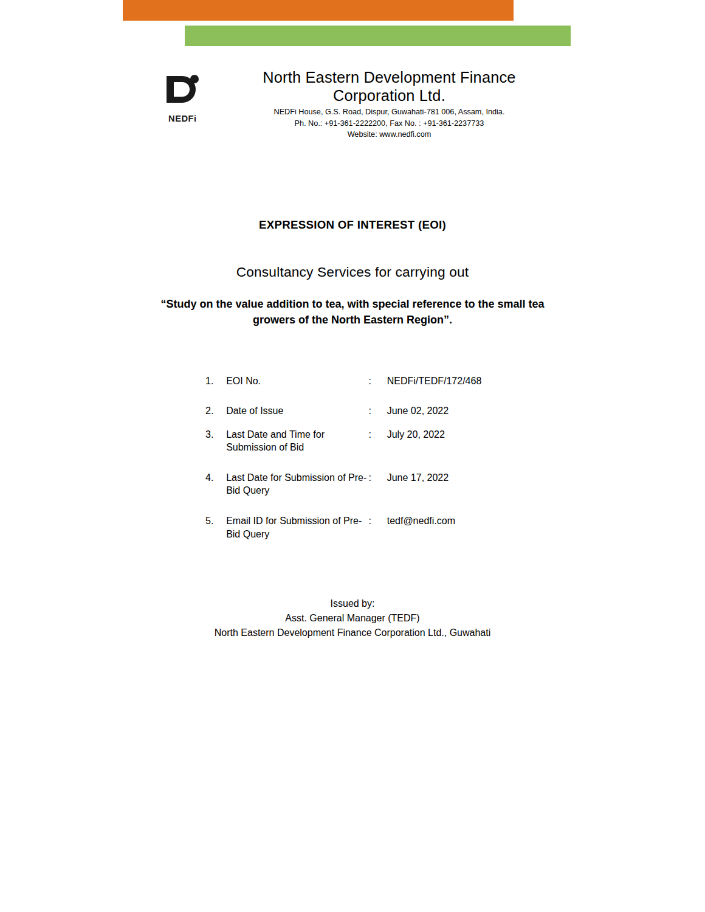NEDFi
North Eastern Development Finance Corporation Ltd.
NEDFi House, G.S. Road, Dispur, Guwahati-781 006, Assam, India.
Ph. No.: +91-361-2222200, Fax No. : +91-361-2237733
Website: www.nedfi.com
EXPRESSION OF INTEREST (EOI)
Consultancy Services for carrying out
“Study on the value addition to tea, with special reference to the small tea growers of the North Eastern Region”.
| 1. | EOI No. | : | NEDFi/TEDF/172/468 |
| 2. | Date of Issue | : | June 02, 2022 |
| 3. | Last Date and Time for Submission of Bid | : | July 20, 2022 |
| 4. | Last Date for Submission of Pre-Bid Query | : | June 17, 2022 |
| 5. | Email ID for Submission of Pre-Bid Query | : | tedf@nedfi.com |
Issued by:
Asst. General Manager (TEDF)
North Eastern Development Finance Corporation Ltd., Guwahati